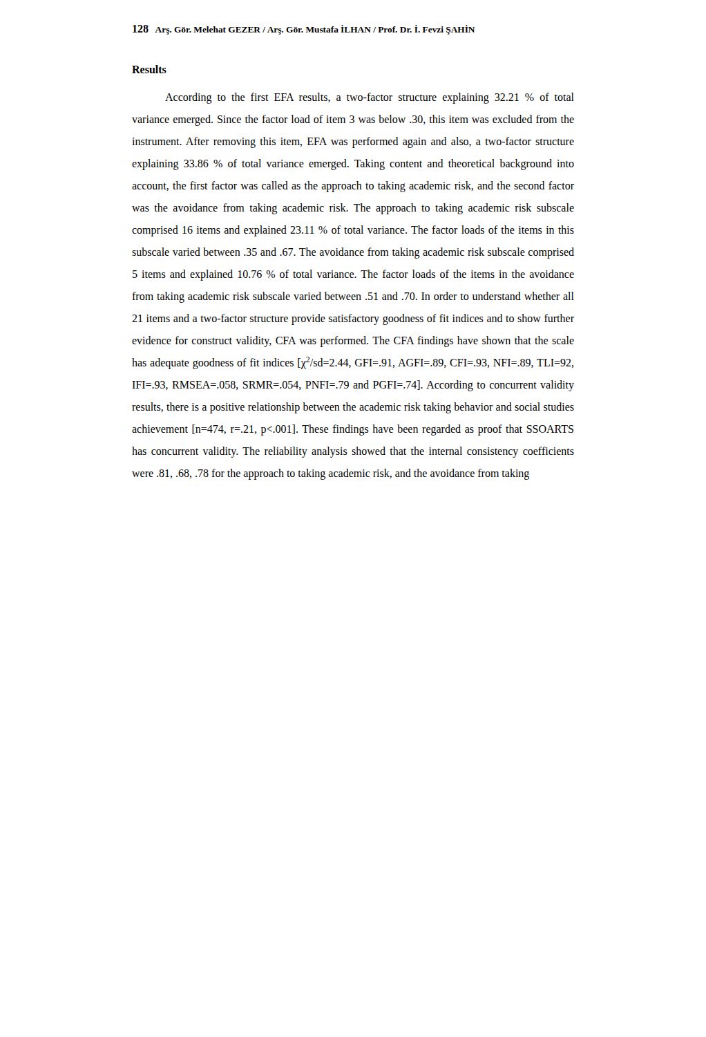128 Arş. Gör. Melehat GEZER / Arş. Gör. Mustafa İLHAN / Prof. Dr. İ. Fevzi ŞAHİN
Results
According to the first EFA results, a two-factor structure explaining 32.21 % of total variance emerged. Since the factor load of item 3 was below .30, this item was excluded from the instrument. After removing this item, EFA was performed again and also, a two-factor structure explaining 33.86 % of total variance emerged. Taking content and theoretical background into account, the first factor was called as the approach to taking academic risk, and the second factor was the avoidance from taking academic risk. The approach to taking academic risk subscale comprised 16 items and explained 23.11 % of total variance. The factor loads of the items in this subscale varied between .35 and .67. The avoidance from taking academic risk subscale comprised 5 items and explained 10.76 % of total variance. The factor loads of the items in the avoidance from taking academic risk subscale varied between .51 and .70. In order to understand whether all 21 items and a two-factor structure provide satisfactory goodness of fit indices and to show further evidence for construct validity, CFA was performed. The CFA findings have shown that the scale has adequate goodness of fit indices [χ2/sd=2.44, GFI=.91, AGFI=.89, CFI=.93, NFI=.89, TLI=92, IFI=.93, RMSEA=.058, SRMR=.054, PNFI=.79 and PGFI=.74]. According to concurrent validity results, there is a positive relationship between the academic risk taking behavior and social studies achievement [n=474, r=.21, p<.001]. These findings have been regarded as proof that SSOARTS has concurrent validity. The reliability analysis showed that the internal consistency coefficients were .81, .68, .78 for the approach to taking academic risk, and the avoidance from taking